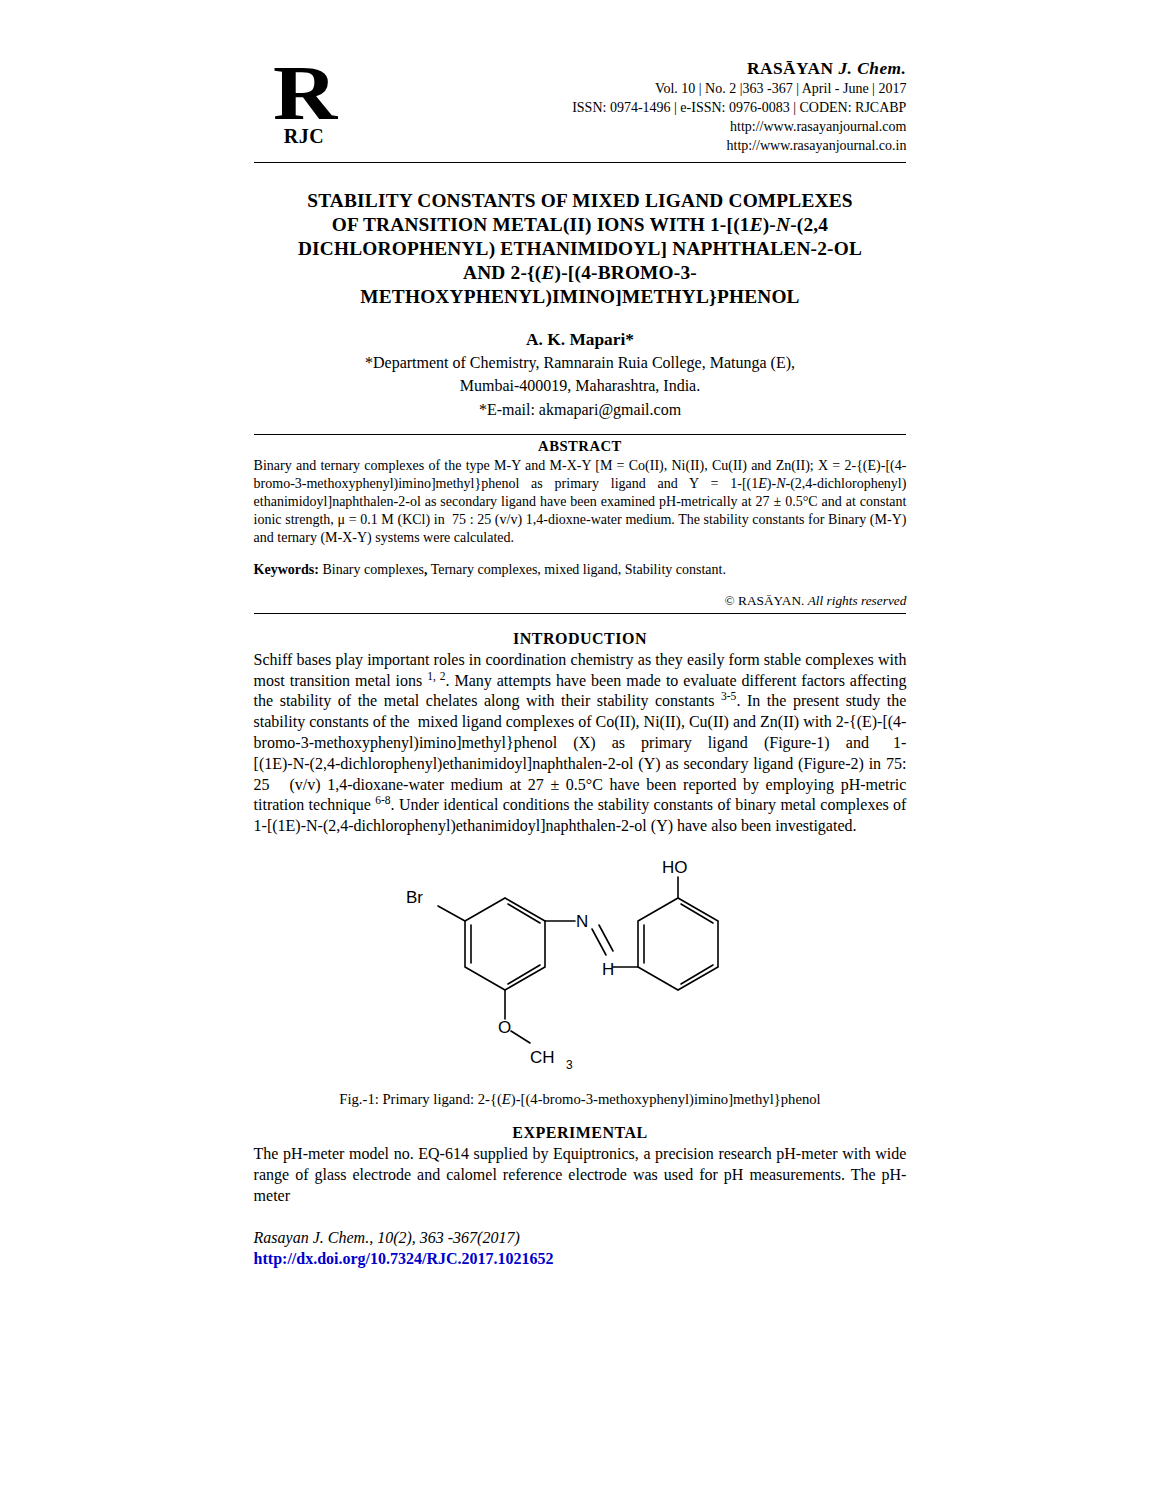R
RJC
RASĀYAN J. Chem.
Vol. 10 | No. 2 |363 -367 | April - June | 2017
ISSN: 0974-1496 | e-ISSN: 0976-0083 | CODEN: RJCABP
http://www.rasayanjournal.com
http://www.rasayanjournal.co.in
STABILITY CONSTANTS OF MIXED LIGAND COMPLEXES
OF TRANSITION METAL(II) IONS WITH 1-[(1E)-N-(2,4
DICHLOROPHENYL) ETHANIMIDOYL] NAPHTHALEN-2-OL
AND 2-{(E)-[(4-BROMO-3-
METHOXYPHENYL)IMINO]METHYL}PHENOL
A. K. Mapari*
*Department of Chemistry, Ramnarain Ruia College, Matunga (E),
Mumbai-400019, Maharashtra, India.
*E-mail: akmapari@gmail.com
ABSTRACT
Binary and ternary complexes of the type M-Y and M-X-Y [M = Co(II), Ni(II), Cu(II) and Zn(II); X = 2-{(E)-[(4-bromo-3-methoxyphenyl)imino]methyl}phenol as primary ligand and Y = 1-[(1E)-N-(2,4-dichlorophenyl) ethanimidoyl]naphthalen-2-ol as secondary ligand have been examined pH-metrically at 27 ± 0.5°C and at constant ionic strength, μ = 0.1 M (KCl) in 75 : 25 (v/v) 1,4-dioxne-water medium. The stability constants for Binary (M-Y) and ternary (M-X-Y) systems were calculated.
Keywords: Binary complexes, Ternary complexes, mixed ligand, Stability constant.
© RASĀYAN. All rights reserved
INTRODUCTION
Schiff bases play important roles in coordination chemistry as they easily form stable complexes with most transition metal ions 1, 2. Many attempts have been made to evaluate different factors affecting the stability of the metal chelates along with their stability constants 3-5. In the present study the stability constants of the mixed ligand complexes of Co(II), Ni(II), Cu(II) and Zn(II) with 2-{(E)-[(4-bromo-3-methoxyphenyl)imino]methyl}phenol (X) as primary ligand (Figure-1) and 1-[(1E)-N-(2,4-dichlorophenyl)ethanimidoyl]naphthalen-2-ol (Y) as secondary ligand (Figure-2) in 75: 25 (v/v) 1,4-dioxane-water medium at 27 ± 0.5°C have been reported by employing pH-metric titration technique 6-8. Under identical conditions the stability constants of binary metal complexes of 1-[(1E)-N-(2,4-dichlorophenyl)ethanimidoyl]naphthalen-2-ol (Y) have also been investigated.
Br O CH 3 N H HO
Fig.-1: Primary ligand: 2-{(E)-[(4-bromo-3-methoxyphenyl)imino]methyl}phenol
EXPERIMENTAL
The pH-meter model no. EQ-614 supplied by Equiptronics, a precision research pH-meter with wide range of glass electrode and calomel reference electrode was used for pH measurements. The pH-meter
Rasayan J. Chem., 10(2), 363 -367(2017)
http://dx.doi.org/10.7324/RJC.2017.1021652